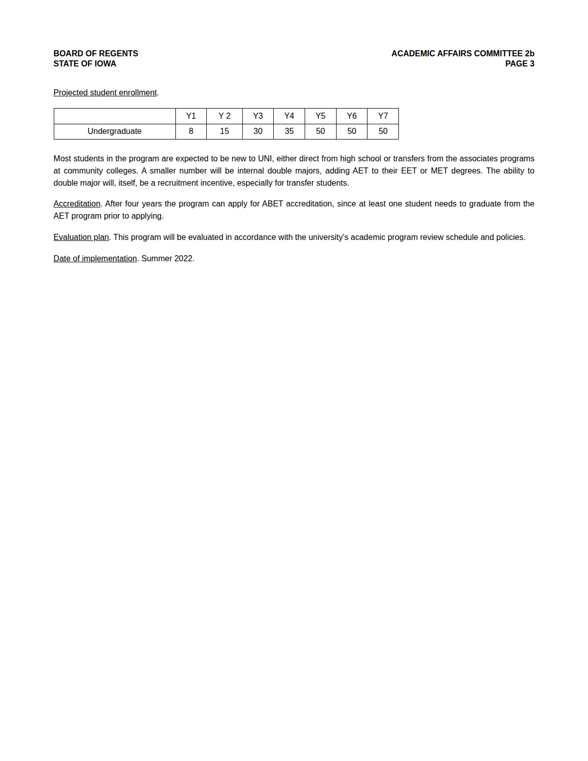BOARD OF REGENTS
STATE OF IOWA
ACADEMIC AFFAIRS COMMITTEE 2b
PAGE 3
Projected student enrollment.
| | Y1 | Y 2 | Y3 | Y4 | Y5 | Y6 | Y7 |
| --- | --- | --- | --- | --- | --- | --- | --- |
| Undergraduate | 8 | 15 | 30 | 35 | 50 | 50 | 50 |
Most students in the program are expected to be new to UNI, either direct from high school or transfers from the associates programs at community colleges. A smaller number will be internal double majors, adding AET to their EET or MET degrees. The ability to double major will, itself, be a recruitment incentive, especially for transfer students.
Accreditation. After four years the program can apply for ABET accreditation, since at least one student needs to graduate from the AET program prior to applying.
Evaluation plan. This program will be evaluated in accordance with the university's academic program review schedule and policies.
Date of implementation. Summer 2022.